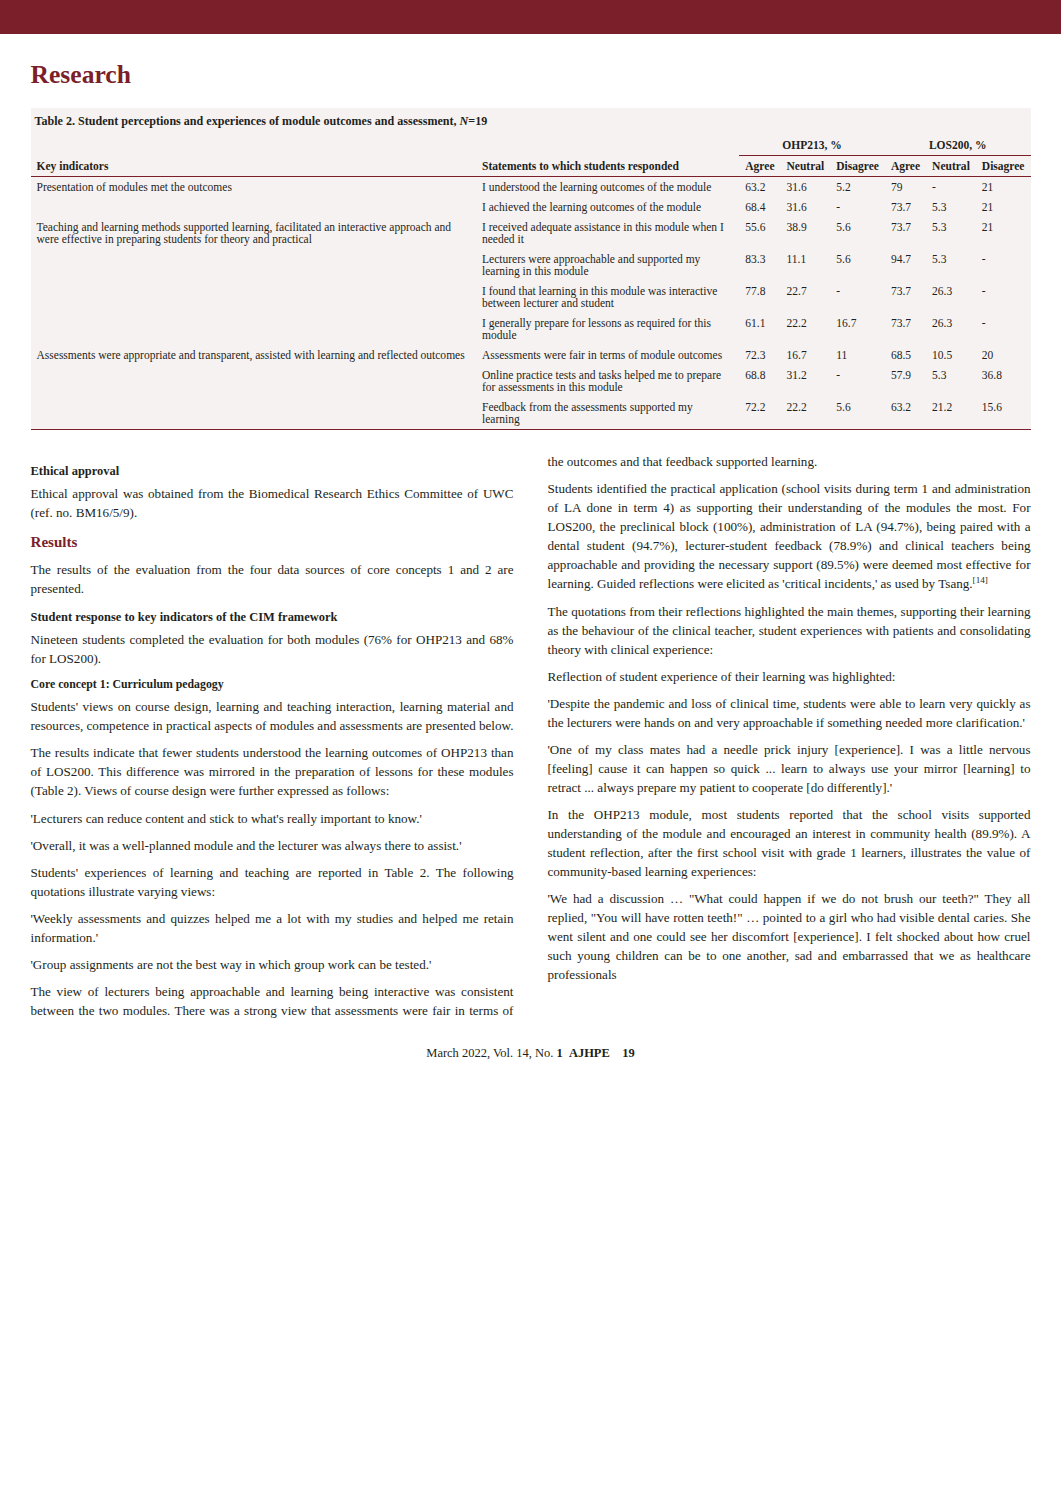Research
Table 2. Student perceptions and experiences of module outcomes and assessment, N =19
| | | OHP213, % | LOS200, % |
| --- | --- | --- | --- |
| Key indicators | Statements to which students responded | Agree | Neutral | Disagree | Agree | Neutral | Disagree |
| Presentation of modules met the outcomes | I understood the learning outcomes of the module | 63.2 | 31.6 | 5.2 | 79 | - | 21 |
| | I achieved the learning outcomes of the module | 68.4 | 31.6 | - | 73.7 | 5.3 | 21 |
| Teaching and learning methods supported learning, facilitated an interactive approach and were effective in preparing students for theory and practical | I received adequate assistance in this module when I needed it | 55.6 | 38.9 | 5.6 | 73.7 | 5.3 | 21 |
| | Lecturers were approachable and supported my learning in this module | 83.3 | 11.1 | 5.6 | 94.7 | 5.3 | - |
| | I found that learning in this module was interactive between lecturer and student | 77.8 | 22.7 | - | 73.7 | 26.3 | - |
| | I generally prepare for lessons as required for this module | 61.1 | 22.2 | 16.7 | 73.7 | 26.3 | - |
| Assessments were appropriate and transparent, assisted with learning and reflected outcomes | Assessments were fair in terms of module outcomes | 72.3 | 16.7 | 11 | 68.5 | 10.5 | 20 |
| | Online practice tests and tasks helped me to prepare for assessments in this module | 68.8 | 31.2 | - | 57.9 | 5.3 | 36.8 |
| | Feedback from the assessments supported my learning | 72.2 | 22.2 | 5.6 | 63.2 | 21.2 | 15.6 |
Ethical approval
Ethical approval was obtained from the Biomedical Research Ethics Committee of UWC (ref. no. BM16/5/9).
Results
The results of the evaluation from the four data sources of core concepts 1 and 2 are presented.
Student response to key indicators of the CIM framework
Nineteen students completed the evaluation for both modules (76% for OHP213 and 68% for LOS200).
Core concept 1: Curriculum pedagogy
Students' views on course design, learning and teaching interaction, learning material and resources, competence in practical aspects of modules and assessments are presented below.
The results indicate that fewer students understood the learning outcomes of OHP213 than of LOS200. This difference was mirrored in the preparation of lessons for these modules (Table 2). Views of course design were further expressed as follows:
'Lecturers can reduce content and stick to what's really important to know.'
'Overall, it was a well-planned module and the lecturer was always there to assist.'
Students' experiences of learning and teaching are reported in Table 2. The following quotations illustrate varying views:
'Weekly assessments and quizzes helped me a lot with my studies and helped me retain information.'
'Group assignments are not the best way in which group work can be tested.'
The view of lecturers being approachable and learning being interactive was consistent between the two modules. There was a strong view that assessments were fair in terms of the outcomes and that feedback supported learning.
Students identified the practical application (school visits during term 1 and administration of LA done in term 4) as supporting their understanding of the modules the most. For LOS200, the preclinical block (100%), administration of LA (94.7%), being paired with a dental student (94.7%), lecturer-student feedback (78.9%) and clinical teachers being approachable and providing the necessary support (89.5%) were deemed most effective for learning. Guided reflections were elicited as 'critical incidents,' as used by Tsang.[14]
The quotations from their reflections highlighted the main themes, supporting their learning as the behaviour of the clinical teacher, student experiences with patients and consolidating theory with clinical experience:
Reflection of student experience of their learning was highlighted:
'Despite the pandemic and loss of clinical time, students were able to learn very quickly as the lecturers were hands on and very approachable if something needed more clarification.'
'One of my class mates had a needle prick injury [experience]. I was a little nervous [feeling] cause it can happen so quick ... learn to always use your mirror [learning] to retract ... always prepare my patient to cooperate [do differently].'
In the OHP213 module, most students reported that the school visits supported understanding of the module and encouraged an interest in community health (89.9%). A student reflection, after the first school visit with grade 1 learners, illustrates the value of community-based learning experiences:
'We had a discussion … "What could happen if we do not brush our teeth?" They all replied, "You will have rotten teeth!" … pointed to a girl who had visible dental caries. She went silent and one could see her discomfort [experience]. I felt shocked about how cruel such young children can be to one another, sad and embarrassed that we as healthcare professionals
March 2022, Vol. 14, No. 1 AJHPE 19